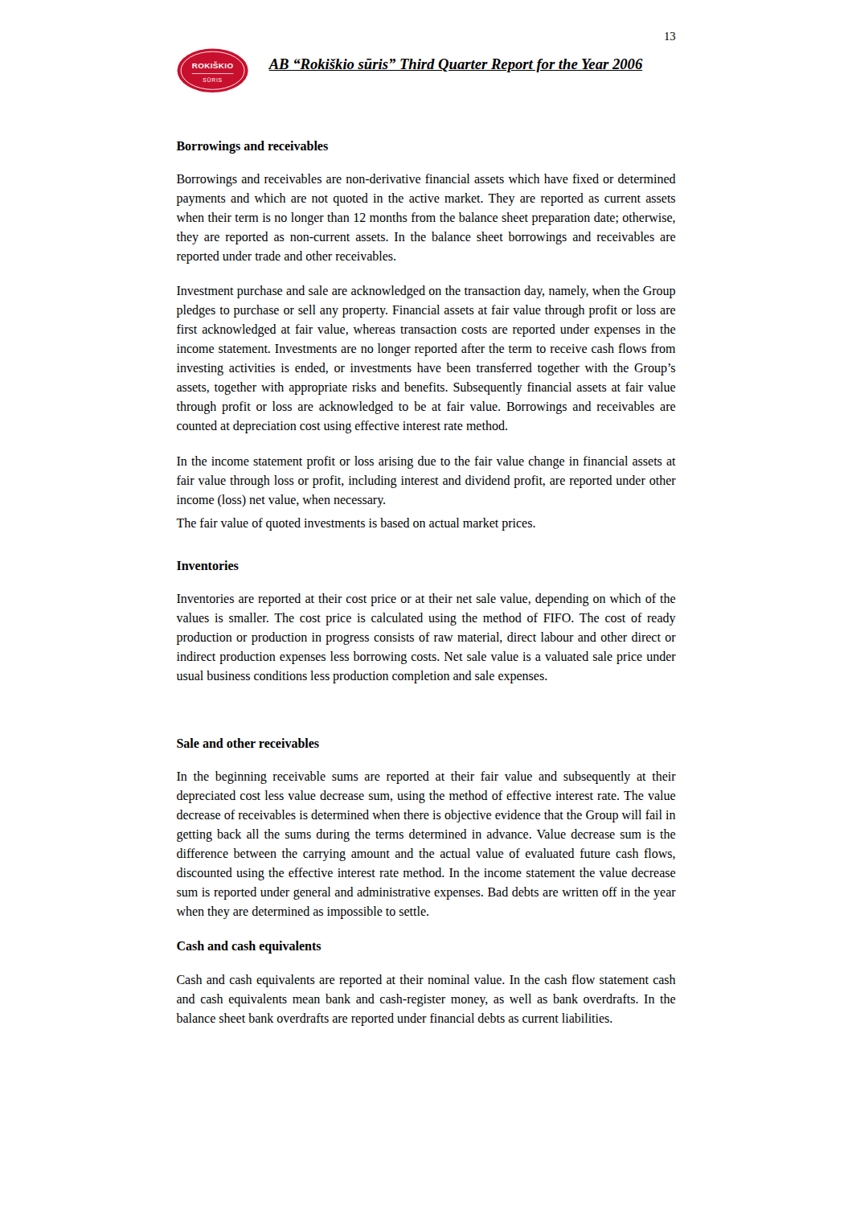13
ROKIŠKIO SŪRIS
AB “Rokiškio sūris” Third Quarter Report for the Year 2006
Borrowings and receivables
Borrowings and receivables are non-derivative financial assets which have fixed or determined payments and which are not quoted in the active market. They are reported as current assets when their term is no longer than 12 months from the balance sheet preparation date; otherwise, they are reported as non-current assets. In the balance sheet borrowings and receivables are reported under trade and other receivables.
Investment purchase and sale are acknowledged on the transaction day, namely, when the Group pledges to purchase or sell any property. Financial assets at fair value through profit or loss are first acknowledged at fair value, whereas transaction costs are reported under expenses in the income statement. Investments are no longer reported after the term to receive cash flows from investing activities is ended, or investments have been transferred together with the Group’s assets, together with appropriate risks and benefits. Subsequently financial assets at fair value through profit or loss are acknowledged to be at fair value. Borrowings and receivables are counted at depreciation cost using effective interest rate method.
In the income statement profit or loss arising due to the fair value change in financial assets at fair value through loss or profit, including interest and dividend profit, are reported under other income (loss) net value, when necessary.
The fair value of quoted investments is based on actual market prices.
Inventories
Inventories are reported at their cost price or at their net sale value, depending on which of the values is smaller. The cost price is calculated using the method of FIFO. The cost of ready production or production in progress consists of raw material, direct labour and other direct or indirect production expenses less borrowing costs. Net sale value is a valuated sale price under usual business conditions less production completion and sale expenses.
Sale and other receivables
In the beginning receivable sums are reported at their fair value and subsequently at their depreciated cost less value decrease sum, using the method of effective interest rate. The value decrease of receivables is determined when there is objective evidence that the Group will fail in getting back all the sums during the terms determined in advance. Value decrease sum is the difference between the carrying amount and the actual value of evaluated future cash flows, discounted using the effective interest rate method. In the income statement the value decrease sum is reported under general and administrative expenses. Bad debts are written off in the year when they are determined as impossible to settle.
Cash and cash equivalents
Cash and cash equivalents are reported at their nominal value. In the cash flow statement cash and cash equivalents mean bank and cash-register money, as well as bank overdrafts. In the balance sheet bank overdrafts are reported under financial debts as current liabilities.